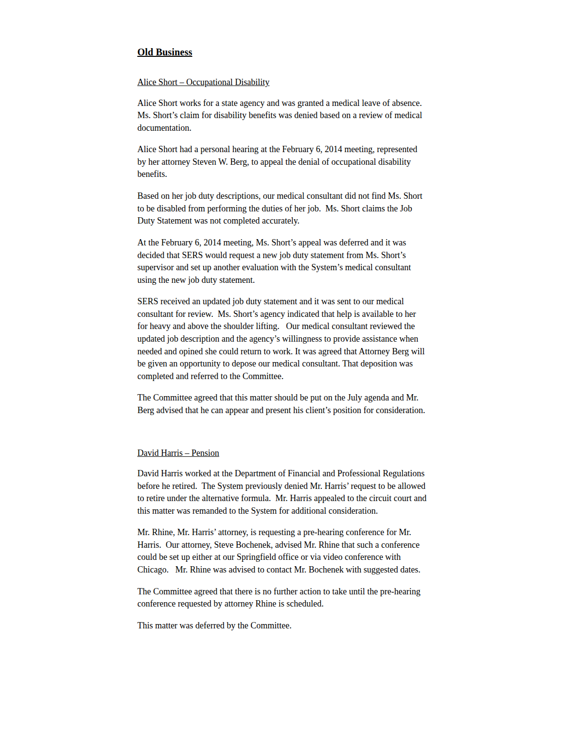Old Business
Alice Short – Occupational Disability
Alice Short works for a state agency and was granted a medical leave of absence. Ms. Short’s claim for disability benefits was denied based on a review of medical documentation.
Alice Short had a personal hearing at the February 6, 2014 meeting, represented by her attorney Steven W. Berg, to appeal the denial of occupational disability benefits.
Based on her job duty descriptions, our medical consultant did not find Ms. Short to be disabled from performing the duties of her job. Ms. Short claims the Job Duty Statement was not completed accurately.
At the February 6, 2014 meeting, Ms. Short’s appeal was deferred and it was decided that SERS would request a new job duty statement from Ms. Short’s supervisor and set up another evaluation with the System’s medical consultant using the new job duty statement.
SERS received an updated job duty statement and it was sent to our medical consultant for review. Ms. Short’s agency indicated that help is available to her for heavy and above the shoulder lifting. Our medical consultant reviewed the updated job description and the agency’s willingness to provide assistance when needed and opined she could return to work. It was agreed that Attorney Berg will be given an opportunity to depose our medical consultant. That deposition was completed and referred to the Committee.
The Committee agreed that this matter should be put on the July agenda and Mr. Berg advised that he can appear and present his client’s position for consideration.
David Harris – Pension
David Harris worked at the Department of Financial and Professional Regulations before he retired. The System previously denied Mr. Harris’ request to be allowed to retire under the alternative formula. Mr. Harris appealed to the circuit court and this matter was remanded to the System for additional consideration.
Mr. Rhine, Mr. Harris’ attorney, is requesting a pre-hearing conference for Mr. Harris. Our attorney, Steve Bochenek, advised Mr. Rhine that such a conference could be set up either at our Springfield office or via video conference with Chicago. Mr. Rhine was advised to contact Mr. Bochenek with suggested dates.
The Committee agreed that there is no further action to take until the pre-hearing conference requested by attorney Rhine is scheduled.
This matter was deferred by the Committee.